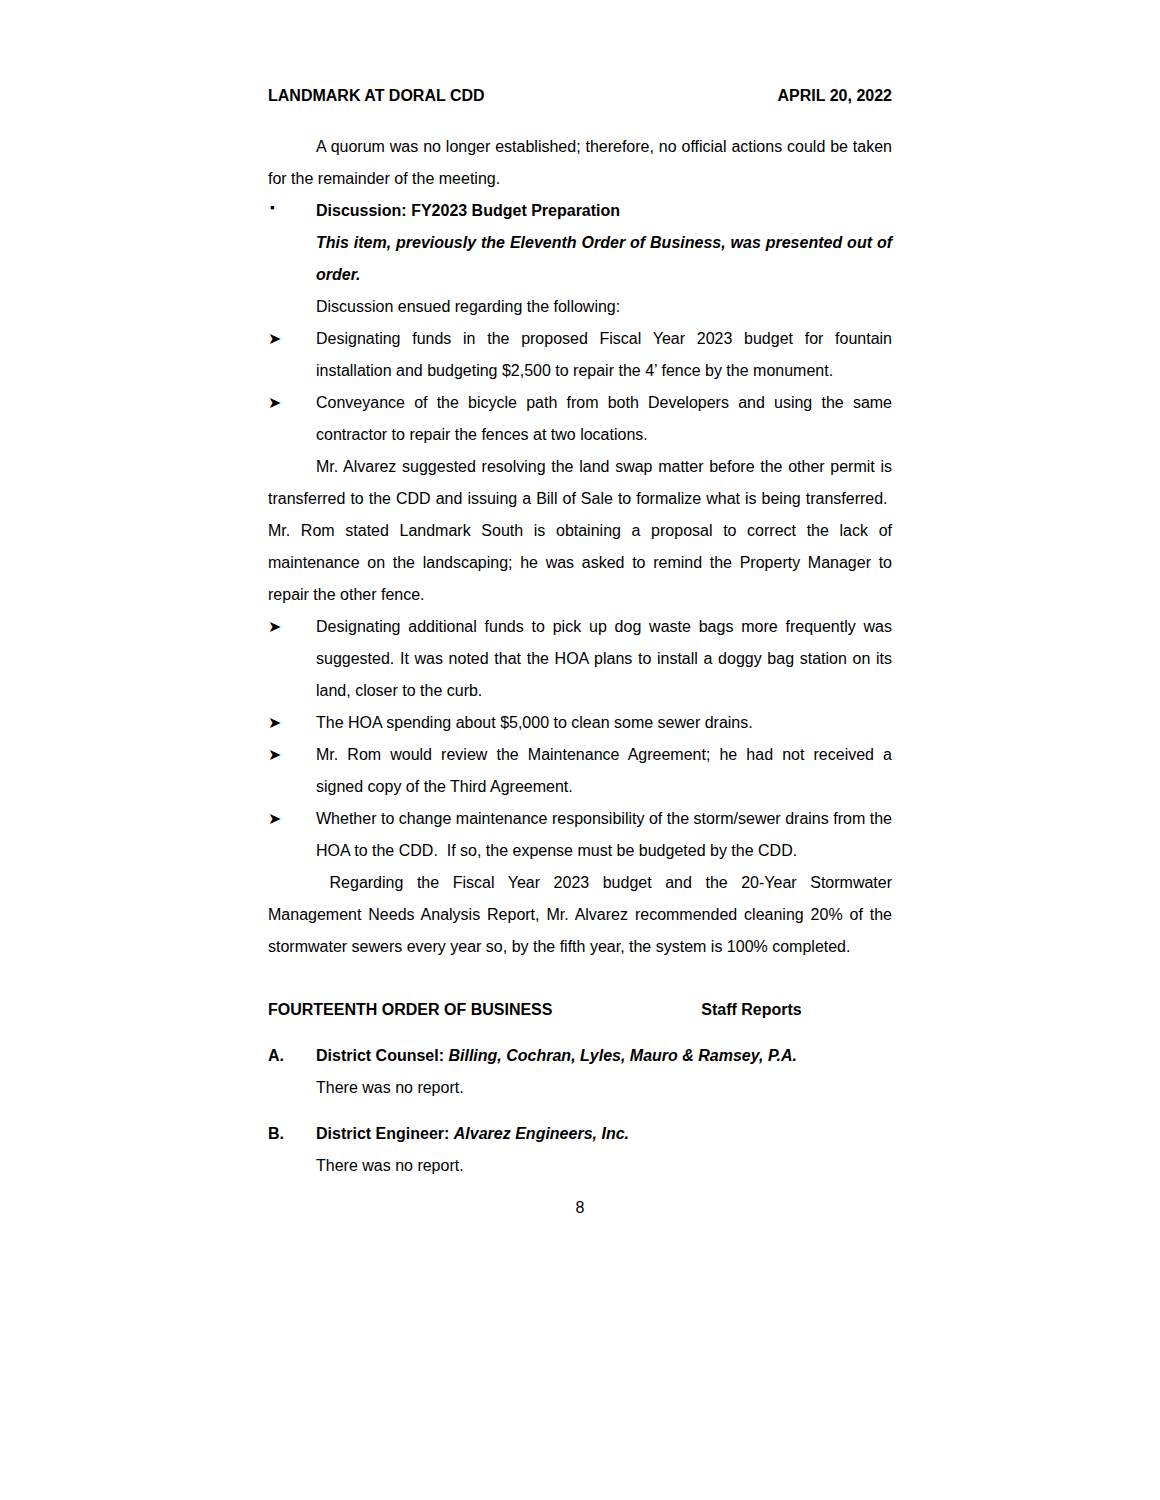LANDMARK AT DORAL CDD
APRIL 20, 2022
A quorum was no longer established; therefore, no official actions could be taken for the remainder of the meeting.
▪
Discussion: FY2023 Budget Preparation
This item, previously the Eleventh Order of Business, was presented out of order.
Discussion ensued regarding the following:
➤
Designating funds in the proposed Fiscal Year 2023 budget for fountain installation and budgeting $2,500 to repair the 4’ fence by the monument.
➤
Conveyance of the bicycle path from both Developers and using the same contractor to repair the fences at two locations.
Mr. Alvarez suggested resolving the land swap matter before the other permit is transferred to the CDD and issuing a Bill of Sale to formalize what is being transferred. Mr. Rom stated Landmark South is obtaining a proposal to correct the lack of maintenance on the landscaping; he was asked to remind the Property Manager to repair the other fence.
➤
Designating additional funds to pick up dog waste bags more frequently was suggested. It was noted that the HOA plans to install a doggy bag station on its land, closer to the curb.
➤
The HOA spending about $5,000 to clean some sewer drains.
➤
Mr. Rom would review the Maintenance Agreement; he had not received a signed copy of the Third Agreement.
➤
Whether to change maintenance responsibility of the storm/sewer drains from the HOA to the CDD. If so, the expense must be budgeted by the CDD.
Regarding the Fiscal Year 2023 budget and the 20-Year Stormwater Management Needs Analysis Report, Mr. Alvarez recommended cleaning 20% of the stormwater sewers every year so, by the fifth year, the system is 100% completed.
FOURTEENTH ORDER OF BUSINESS
Staff Reports
A.
District Counsel: Billing, Cochran, Lyles, Mauro & Ramsey, P.A.
There was no report.
B.
District Engineer: Alvarez Engineers, Inc.
There was no report.
8